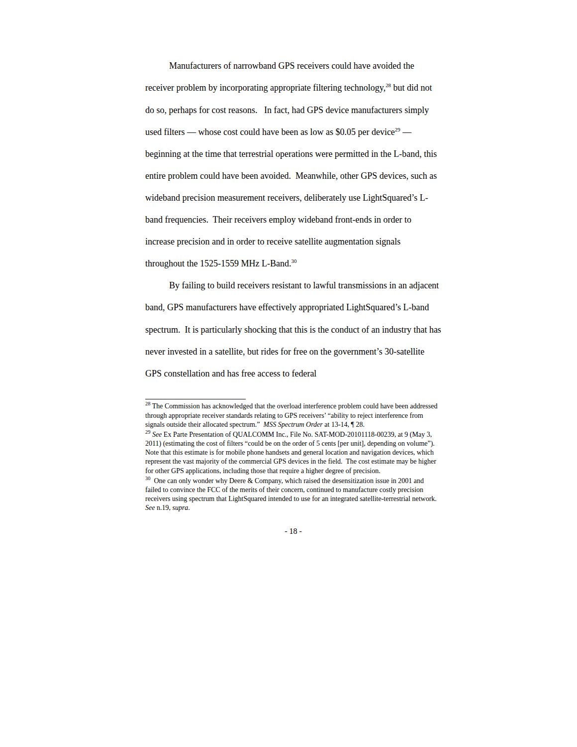Manufacturers of narrowband GPS receivers could have avoided the receiver problem by incorporating appropriate filtering technology,28 but did not do so, perhaps for cost reasons. In fact, had GPS device manufacturers simply used filters — whose cost could have been as low as $0.05 per device29 — beginning at the time that terrestrial operations were permitted in the L-band, this entire problem could have been avoided. Meanwhile, other GPS devices, such as wideband precision measurement receivers, deliberately use LightSquared’s L-band frequencies. Their receivers employ wideband front-ends in order to increase precision and in order to receive satellite augmentation signals throughout the 1525-1559 MHz L-Band.30
By failing to build receivers resistant to lawful transmissions in an adjacent band, GPS manufacturers have effectively appropriated LightSquared’s L-band spectrum. It is particularly shocking that this is the conduct of an industry that has never invested in a satellite, but rides for free on the government’s 30-satellite GPS constellation and has free access to federal
28 The Commission has acknowledged that the overload interference problem could have been addressed through appropriate receiver standards relating to GPS receivers’ “ability to reject interference from signals outside their allocated spectrum.” MSS Spectrum Order at 13-14, ¶ 28.
29 See Ex Parte Presentation of QUALCOMM Inc., File No. SAT-MOD-20101118-00239, at 9 (May 3, 2011) (estimating the cost of filters “could be on the order of 5 cents [per unit], depending on volume”). Note that this estimate is for mobile phone handsets and general location and navigation devices, which represent the vast majority of the commercial GPS devices in the field. The cost estimate may be higher for other GPS applications, including those that require a higher degree of precision.
30 One can only wonder why Deere & Company, which raised the desensitization issue in 2001 and failed to convince the FCC of the merits of their concern, continued to manufacture costly precision receivers using spectrum that LightSquared intended to use for an integrated satellite-terrestrial network. See n.19, supra.
- 18 -